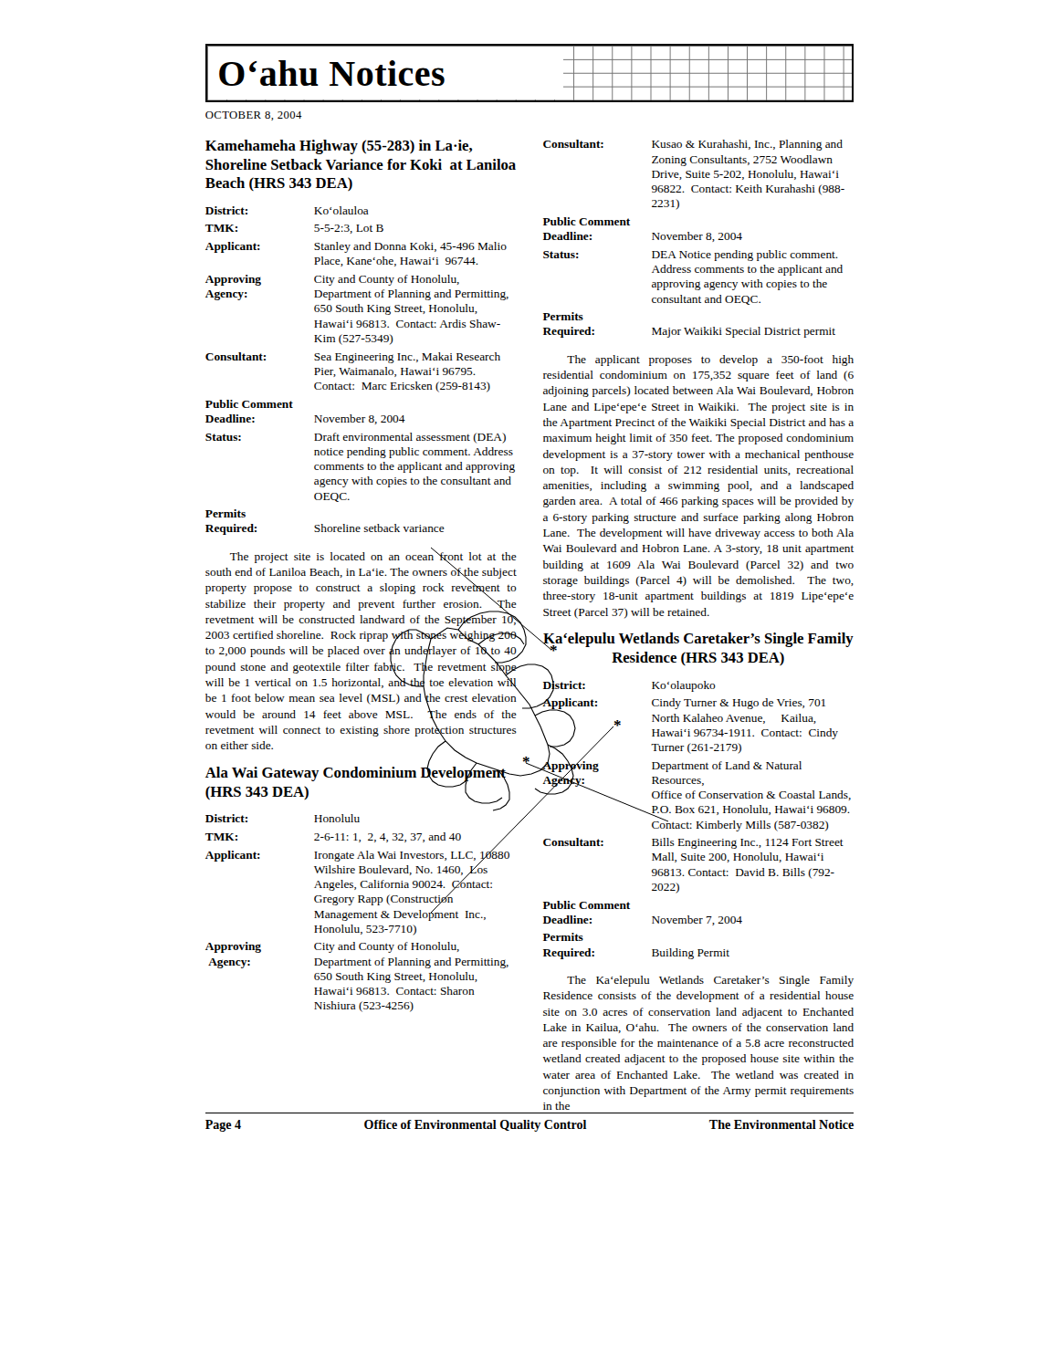Oʻahu Notices
OCTOBER 8, 2004
Kamehameha Highway (55-283) in La·ie, Shoreline Setback Variance for Koki at Laniloa Beach (HRS 343 DEA)
| District: | Koʻolauloa |
| TMK: | 5-5-2:3, Lot B |
| Applicant: | Stanley and Donna Koki, 45-496 Malio Place, Kaneʻohe, Hawaiʻi 96744. |
| Approving Agency: | City and County of Honolulu, Department of Planning and Permitting, 650 South King Street, Honolulu, Hawaiʻi 96813. Contact: Ardis Shaw-Kim (527-5349) |
| Consultant: | Sea Engineering Inc., Makai Research Pier, Waimanalo, Hawaiʻi 96795. Contact: Marc Ericsken (259-8143) |
| Public Comment Deadline: | November 8, 2004 |
| Status: | Draft environmental assessment (DEA) notice pending public comment. Address comments to the applicant and approving agency with copies to the consultant and OEQC. |
| Permits Required: | Shoreline setback variance |
The project site is located on an ocean front lot at the south end of Laniloa Beach, in Laʻie. The owners of the subject property propose to construct a sloping rock revetment to stabilize their property and prevent further erosion. The revetment will be constructed landward of the September 10, 2003 certified shoreline. Rock riprap with stones weighing 200 to 2,000 pounds will be placed over an underlayer of 10 to 40 pound stone and geotextile filter fabric. The revetment slope will be 1 vertical on 1.5 horizontal, and the toe elevation will be 1 foot below mean sea level (MSL) and the crest elevation would be around 14 feet above MSL. The ends of the revetment will connect to existing shore protection structures on either side.
Ala Wai Gateway Condominium Development (HRS 343 DEA)
| District: | Honolulu |
| TMK: | 2-6-11: 1, 2, 4, 32, 37, and 40 |
| Applicant: | Irongate Ala Wai Investors, LLC, 10880 Wilshire Boulevard, No. 1460, Los Angeles, California 90024. Contact: Gregory Rapp (Construction Management & Development Inc., Honolulu, 523-7710) |
| Approving Agency: | City and County of Honolulu, Department of Planning and Permitting, 650 South King Street, Honolulu, Hawaiʻi 96813. Contact: Sharon Nishiura (523-4256) |
| Consultant: | Kusao & Kurahashi, Inc., Planning and Zoning Consultants, 2752 Woodlawn Drive, Suite 5-202, Honolulu, Hawaiʻi 96822. Contact: Keith Kurahashi (988-2231) |
| Public Comment Deadline: | November 8, 2004 |
| Status: | DEA Notice pending public comment. Address comments to the applicant and approving agency with copies to the consultant and OEQC. |
| Permits Required: | Major Waikiki Special District permit |
The applicant proposes to develop a 350-foot high residential condominium on 175,352 square feet of land (6 adjoining parcels) located between Ala Wai Boulevard, Hobron Lane and Lipeʻepeʻe Street in Waikiki. The project site is in the Apartment Precinct of the Waikiki Special District and has a maximum height limit of 350 feet. The proposed condominium development is a 37-story tower with a mechanical penthouse on top. It will consist of 212 residential units, recreational amenities, including a swimming pool, and a landscaped garden area. A total of 466 parking spaces will be provided by a 6-story parking structure and surface parking along Hobron Lane. The development will have driveway access to both Ala Wai Boulevard and Hobron Lane. A 3-story, 18 unit apartment building at 1609 Ala Wai Boulevard (Parcel 32) and two storage buildings (Parcel 4) will be demolished. The two, three-story 18-unit apartment buildings at 1819 Lipeʻepeʻe Street (Parcel 37) will be retained.
Kaʻelepulu Wetlands Caretaker’s Single Family Residence (HRS 343 DEA)
| District: | Koʻolaupoko |
| Applicant: | Cindy Turner & Hugo de Vries, 701 North Kalaheo Avenue, Kailua, Hawaiʻi 96734-1911. Contact: Cindy Turner (261-2179) |
| Approving Agency: | Department of Land & Natural Resources, Office of Conservation & Coastal Lands, P.O. Box 621, Honolulu, Hawaiʻi 96809. Contact: Kimberly Mills (587-0382) |
| Consultant: | Bills Engineering Inc., 1124 Fort Street Mall, Suite 200, Honolulu, Hawaiʻi 96813. Contact: David B. Bills (792-2022) |
| Public Comment Deadline: | November 7, 2004 |
| Permits Required: | Building Permit |
The Kaʻelepulu Wetlands Caretaker’s Single Family Residence consists of the development of a residential house site on 3.0 acres of conservation land adjacent to Enchanted Lake in Kailua, Oʻahu. The owners of the conservation land are responsible for the maintenance of a 5.8 acre reconstructed wetland created adjacent to the proposed house site within the water area of Enchanted Lake. The wetland was created in conjunction with Department of the Army permit requirements in the
* * *
Page 4
Office of Environmental Quality Control
The Environmental Notice